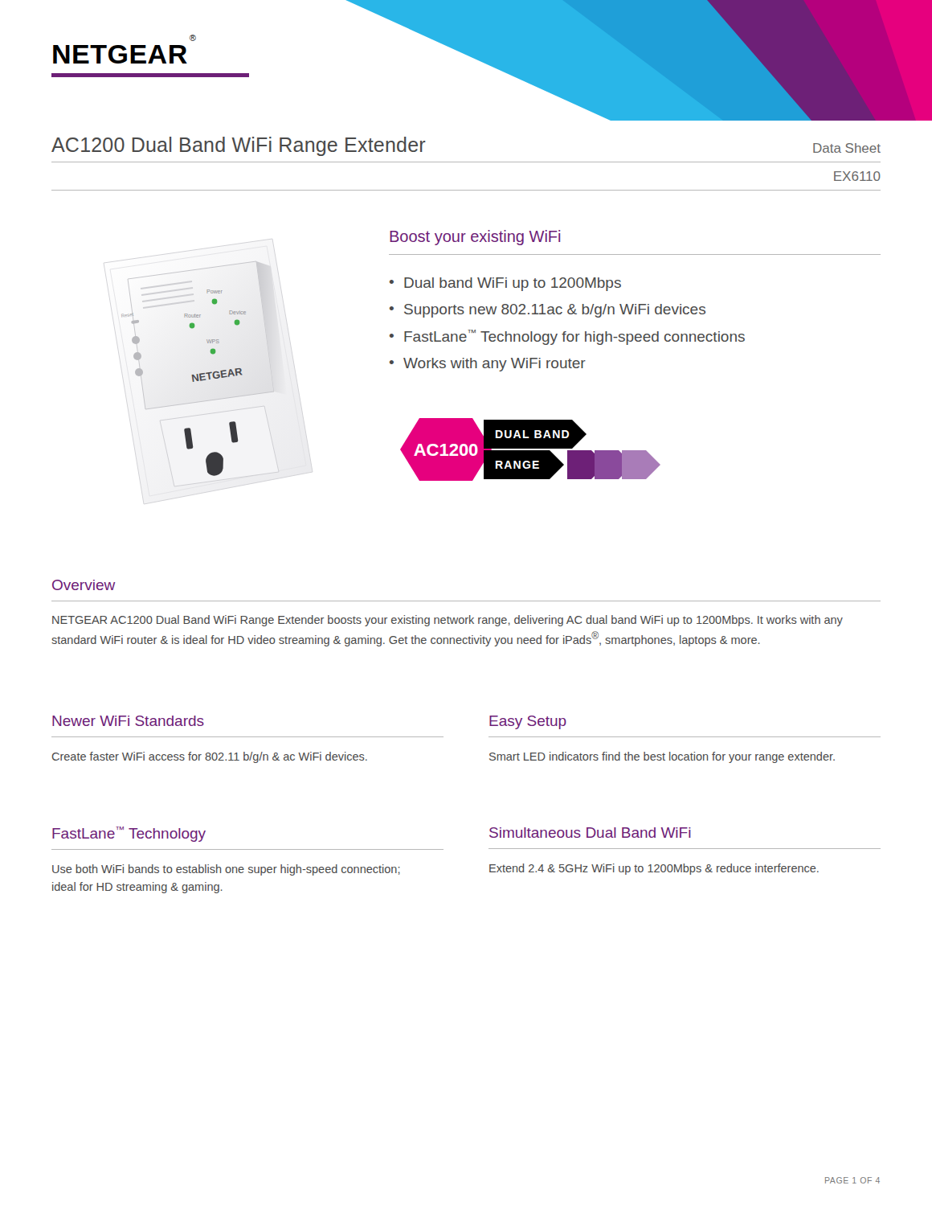NETGEAR®
AC1200 Dual Band WiFi Range Extender
Data Sheet
EX6110
Power Router Device WPS NETGEAR Reset
Boost your existing WiFi
Dual band WiFi up to 1200Mbps
Supports new 802.11ac & b/g/n WiFi devices
FastLane™ Technology for high-speed connections
Works with any WiFi router
AC1200 DUAL BAND RANGE
Overview
NETGEAR AC1200 Dual Band WiFi Range Extender boosts your existing network range, delivering AC dual band WiFi up to 1200Mbps. It works with any standard WiFi router & is ideal for HD video streaming & gaming. Get the connectivity you need for iPads®, smartphones, laptops & more.
Newer WiFi Standards
Create faster WiFi access for 802.11 b/g/n & ac WiFi devices.
Easy Setup
Smart LED indicators find the best location for your range extender.
FastLane™ Technology
Use both WiFi bands to establish one super high-speed connection;
ideal for HD streaming & gaming.
Simultaneous Dual Band WiFi
Extend 2.4 & 5GHz WiFi up to 1200Mbps & reduce interference.
PAGE 1 OF 4